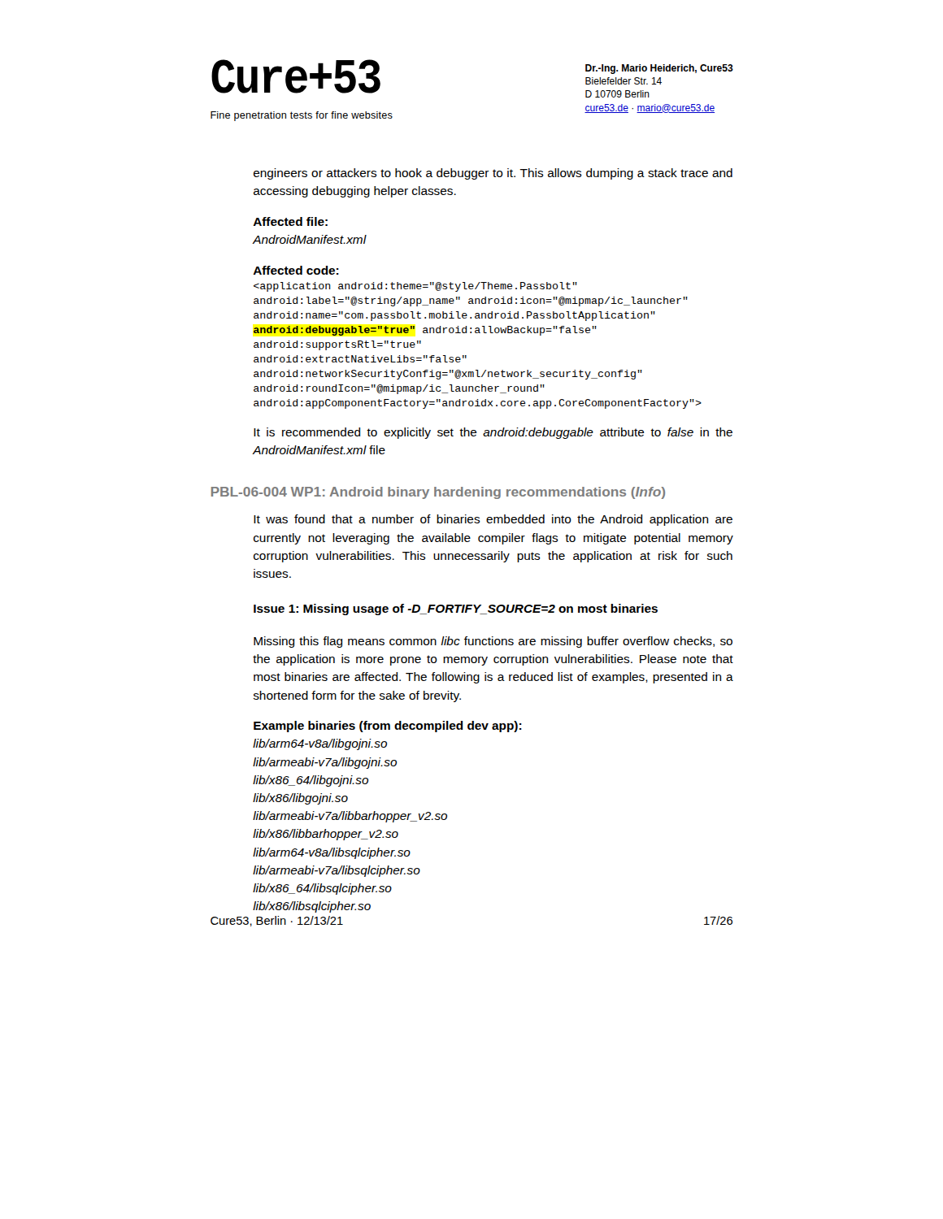Cure+53
Fine penetration tests for fine websites
Dr.-Ing. Mario Heiderich, Cure53
Bielefelder Str. 14
D 10709 Berlin
cure53.de · mario@cure53.de
engineers or attackers to hook a debugger to it. This allows dumping a stack trace and accessing debugging helper classes.
Affected file:
AndroidManifest.xml
Affected code:
<application android:theme="@style/Theme.Passbolt" android:label="@string/app_name" android:icon="@mipmap/ic_launcher" android:name="com.passbolt.mobile.android.PassboltApplication" android:debuggable="true" android:allowBackup="false" android:supportsRtl="true" android:extractNativeLibs="false" android:networkSecurityConfig="@xml/network_security_config" android:roundIcon="@mipmap/ic_launcher_round" android:appComponentFactory="androidx.core.app.CoreComponentFactory">
It is recommended to explicitly set the android:debuggable attribute to false in the AndroidManifest.xml file
PBL-06-004 WP1: Android binary hardening recommendations (Info)
It was found that a number of binaries embedded into the Android application are currently not leveraging the available compiler flags to mitigate potential memory corruption vulnerabilities. This unnecessarily puts the application at risk for such issues.
Issue 1: Missing usage of -D_FORTIFY_SOURCE=2 on most binaries
Missing this flag means common libc functions are missing buffer overflow checks, so the application is more prone to memory corruption vulnerabilities. Please note that most binaries are affected. The following is a reduced list of examples, presented in a shortened form for the sake of brevity.
Example binaries (from decompiled dev app):
lib/arm64-v8a/libgojni.so
lib/armeabi-v7a/libgojni.so
lib/x86_64/libgojni.so
lib/x86/libgojni.so
lib/armeabi-v7a/libbarhopper_v2.so
lib/x86/libbarhopper_v2.so
lib/arm64-v8a/libsqlcipher.so
lib/armeabi-v7a/libsqlcipher.so
lib/x86_64/libsqlcipher.so
lib/x86/libsqlcipher.so
Cure53, Berlin · 12/13/21
17/26